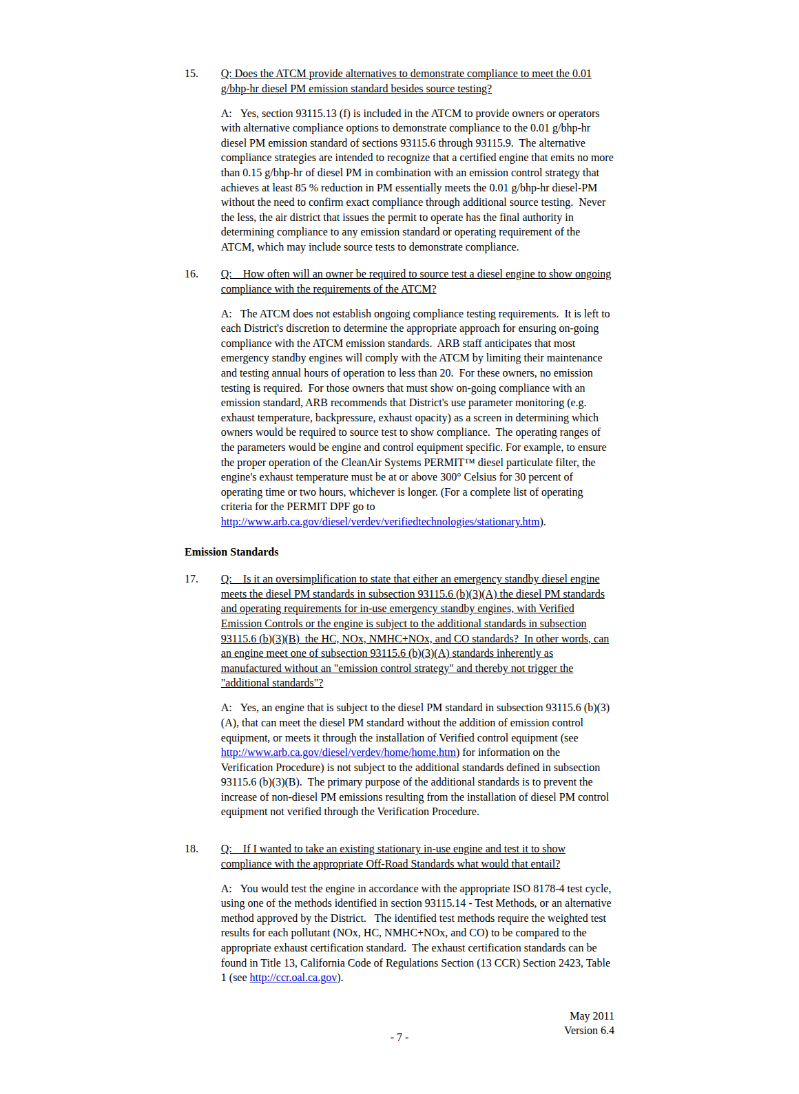15.
Q: Does the ATCM provide alternatives to demonstrate compliance to meet the 0.01 g/bhp-hr diesel PM emission standard besides source testing?
A: Yes, section 93115.13 (f) is included in the ATCM to provide owners or operators with alternative compliance options to demonstrate compliance to the 0.01 g/bhp-hr diesel PM emission standard of sections 93115.6 through 93115.9. The alternative compliance strategies are intended to recognize that a certified engine that emits no more than 0.15 g/bhp-hr of diesel PM in combination with an emission control strategy that achieves at least 85 % reduction in PM essentially meets the 0.01 g/bhp-hr diesel-PM without the need to confirm exact compliance through additional source testing. Never the less, the air district that issues the permit to operate has the final authority in determining compliance to any emission standard or operating requirement of the ATCM, which may include source tests to demonstrate compliance.
16.
Q: How often will an owner be required to source test a diesel engine to show ongoing compliance with the requirements of the ATCM?
A: The ATCM does not establish ongoing compliance testing requirements. It is left to each District's discretion to determine the appropriate approach for ensuring on-going compliance with the ATCM emission standards. ARB staff anticipates that most emergency standby engines will comply with the ATCM by limiting their maintenance and testing annual hours of operation to less than 20. For these owners, no emission testing is required. For those owners that must show on-going compliance with an emission standard, ARB recommends that District's use parameter monitoring (e.g. exhaust temperature, backpressure, exhaust opacity) as a screen in determining which owners would be required to source test to show compliance. The operating ranges of the parameters would be engine and control equipment specific. For example, to ensure the proper operation of the CleanAir Systems PERMIT™ diesel particulate filter, the engine's exhaust temperature must be at or above 300° Celsius for 30 percent of operating time or two hours, whichever is longer. (For a complete list of operating criteria for the PERMIT DPF go to http://www.arb.ca.gov/diesel/verdev/verifiedtechnologies/stationary.htm).
Emission Standards
17.
Q: Is it an oversimplification to state that either an emergency standby diesel engine meets the diesel PM standards in subsection 93115.6 (b)(3)(A) the diesel PM standards and operating requirements for in-use emergency standby engines, with Verified Emission Controls or the engine is subject to the additional standards in subsection 93115.6 (b)(3)(B) the HC, NOx, NMHC+NOx, and CO standards? In other words, can an engine meet one of subsection 93115.6 (b)(3)(A) standards inherently as manufactured without an "emission control strategy" and thereby not trigger the "additional standards"?
A: Yes, an engine that is subject to the diesel PM standard in subsection 93115.6 (b)(3)(A), that can meet the diesel PM standard without the addition of emission control equipment, or meets it through the installation of Verified control equipment (see http://www.arb.ca.gov/diesel/verdev/home/home.htm) for information on the Verification Procedure) is not subject to the additional standards defined in subsection 93115.6 (b)(3)(B). The primary purpose of the additional standards is to prevent the increase of non-diesel PM emissions resulting from the installation of diesel PM control equipment not verified through the Verification Procedure.
18.
Q: If I wanted to take an existing stationary in-use engine and test it to show compliance with the appropriate Off-Road Standards what would that entail?
A: You would test the engine in accordance with the appropriate ISO 8178-4 test cycle, using one of the methods identified in section 93115.14 - Test Methods, or an alternative method approved by the District. The identified test methods require the weighted test results for each pollutant (NOx, HC, NMHC+NOx, and CO) to be compared to the appropriate exhaust certification standard. The exhaust certification standards can be found in Title 13, California Code of Regulations Section (13 CCR) Section 2423, Table 1 (see http://ccr.oal.ca.gov).
May 2011
Version 6.4
- 7 -